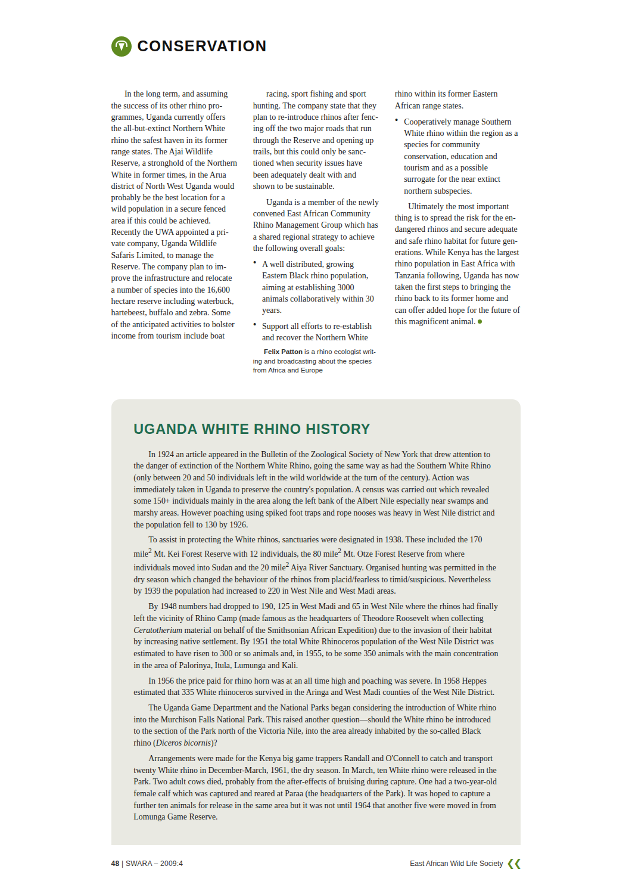Conservation
In the long term, and assuming the success of its other rhino programmes, Uganda currently offers the all-but-extinct Northern White rhino the safest haven in its former range states. The Ajai Wildlife Reserve, a stronghold of the Northern White in former times, in the Arua district of North West Uganda would probably be the best location for a wild population in a secure fenced area if this could be achieved. Recently the UWA appointed a private company, Uganda Wildlife Safaris Limited, to manage the Reserve. The company plan to improve the infrastructure and relocate a number of species into the 16,600 hectare reserve including waterbuck, hartebeest, buffalo and zebra. Some of the anticipated activities to bolster income from tourism include boat
racing, sport fishing and sport hunting. The company state that they plan to re-introduce rhinos after fencing off the two major roads that run through the Reserve and opening up trails, but this could only be sanctioned when security issues have been adequately dealt with and shown to be sustainable.
Uganda is a member of the newly convened East African Community Rhino Management Group which has a shared regional strategy to achieve the following overall goals:
A well distributed, growing Eastern Black rhino population, aiming at establishing 3000 animals collaboratively within 30 years.
Support all efforts to re-establish and recover the Northern White
Felix Patton is a rhino ecologist writing and broadcasting about the species from Africa and Europe
rhino within its former Eastern African range states.
Cooperatively manage Southern White rhino within the region as a species for community conservation, education and tourism and as a possible surrogate for the near extinct northern subspecies.
Ultimately the most important thing is to spread the risk for the endangered rhinos and secure adequate and safe rhino habitat for future generations. While Kenya has the largest rhino population in East Africa with Tanzania following, Uganda has now taken the first steps to bringing the rhino back to its former home and can offer added hope for the future of this magnificent animal.
Uganda White Rhino History
In 1924 an article appeared in the Bulletin of the Zoological Society of New York that drew attention to the danger of extinction of the Northern White Rhino, going the same way as had the Southern White Rhino (only between 20 and 50 individuals left in the wild worldwide at the turn of the century). Action was immediately taken in Uganda to preserve the country's population. A census was carried out which revealed some 150+ individuals mainly in the area along the left bank of the Albert Nile especially near swamps and marshy areas. However poaching using spiked foot traps and rope nooses was heavy in West Nile district and the population fell to 130 by 1926.
To assist in protecting the White rhinos, sanctuaries were designated in 1938. These included the 170 mile2 Mt. Kei Forest Reserve with 12 individuals, the 80 mile2 Mt. Otze Forest Reserve from where individuals moved into Sudan and the 20 mile2 Aiya River Sanctuary. Organised hunting was permitted in the dry season which changed the behaviour of the rhinos from placid/fearless to timid/suspicious. Nevertheless by 1939 the population had increased to 220 in West Nile and West Madi areas.
By 1948 numbers had dropped to 190, 125 in West Madi and 65 in West Nile where the rhinos had finally left the vicinity of Rhino Camp (made famous as the headquarters of Theodore Roosevelt when collecting Ceratotherium material on behalf of the Smithsonian African Expedition) due to the invasion of their habitat by increasing native settlement. By 1951 the total White Rhinoceros population of the West Nile District was estimated to have risen to 300 or so animals and, in 1955, to be some 350 animals with the main concentration in the area of Palorinya, Itula, Lumunga and Kali.
In 1956 the price paid for rhino horn was at an all time high and poaching was severe. In 1958 Heppes estimated that 335 White rhinoceros survived in the Aringa and West Madi counties of the West Nile District.
The Uganda Game Department and the National Parks began considering the introduction of White rhino into the Murchison Falls National Park. This raised another question—should the White rhino be introduced to the section of the Park north of the Victoria Nile, into the area already inhabited by the so-called Black rhino (Diceros bicornis)?
Arrangements were made for the Kenya big game trappers Randall and O'Connell to catch and transport twenty White rhino in December-March, 1961, the dry season. In March, ten White rhino were released in the Park. Two adult cows died, probably from the after-effects of bruising during capture. One had a two-year-old female calf which was captured and reared at Paraa (the headquarters of the Park). It was hoped to capture a further ten animals for release in the same area but it was not until 1964 that another five were moved in from Lomunga Game Reserve.
48 | SWARA – 2009:4
East African Wild Life Society ❮❮